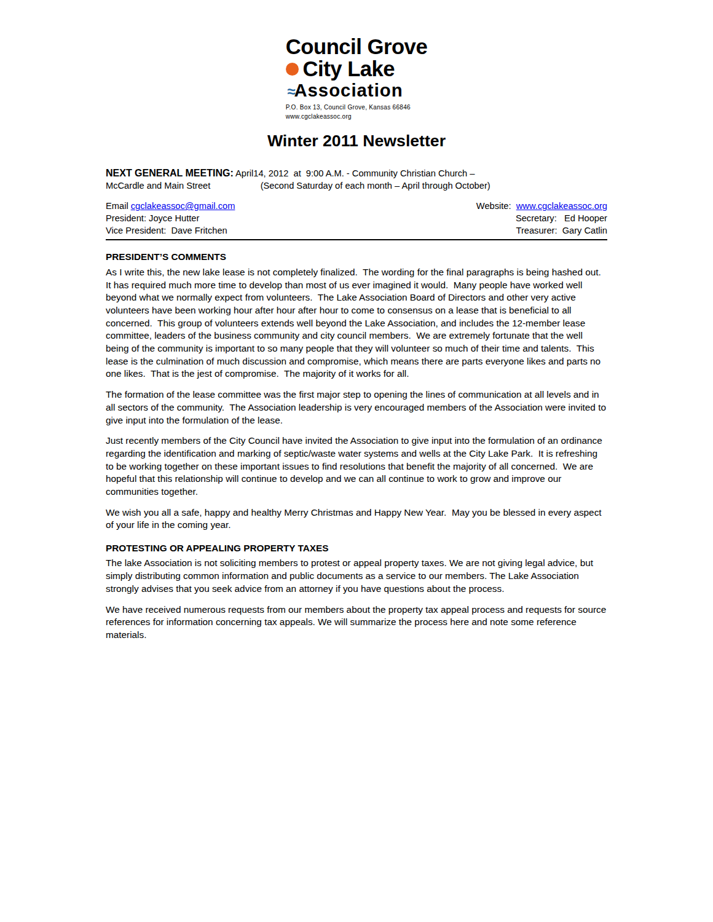Council Grove
City Lake
≈Association
P.O. Box 13, Council Grove, Kansas 66846
www.cgclakeassoc.org
Winter 2011 Newsletter
NEXT GENERAL MEETING: April14, 2012 at 9:00 A.M. - Community Christian Church –
McCardle and Main Street (Second Saturday of each month – April through October)
| Email cgclakeassoc@gmail.com | Website: www.cgclakeassoc.org |
| President: Joyce Hutter | Secretary: Ed Hooper |
| Vice President: Dave Fritchen | Treasurer: Gary Catlin |
PRESIDENT’S COMMENTS
As I write this, the new lake lease is not completely finalized. The wording for the final paragraphs is being hashed out. It has required much more time to develop than most of us ever imagined it would. Many people have worked well beyond what we normally expect from volunteers. The Lake Association Board of Directors and other very active volunteers have been working hour after hour after hour to come to consensus on a lease that is beneficial to all concerned. This group of volunteers extends well beyond the Lake Association, and includes the 12-member lease committee, leaders of the business community and city council members. We are extremely fortunate that the well being of the community is important to so many people that they will volunteer so much of their time and talents. This lease is the culmination of much discussion and compromise, which means there are parts everyone likes and parts no one likes. That is the jest of compromise. The majority of it works for all.
The formation of the lease committee was the first major step to opening the lines of communication at all levels and in all sectors of the community. The Association leadership is very encouraged members of the Association were invited to give input into the formulation of the lease.
Just recently members of the City Council have invited the Association to give input into the formulation of an ordinance regarding the identification and marking of septic/waste water systems and wells at the City Lake Park. It is refreshing to be working together on these important issues to find resolutions that benefit the majority of all concerned. We are hopeful that this relationship will continue to develop and we can all continue to work to grow and improve our communities together.
We wish you all a safe, happy and healthy Merry Christmas and Happy New Year. May you be blessed in every aspect of your life in the coming year.
PROTESTING OR APPEALING PROPERTY TAXES
The lake Association is not soliciting members to protest or appeal property taxes. We are not giving legal advice, but simply distributing common information and public documents as a service to our members. The Lake Association strongly advises that you seek advice from an attorney if you have questions about the process.
We have received numerous requests from our members about the property tax appeal process and requests for source references for information concerning tax appeals. We will summarize the process here and note some reference materials.